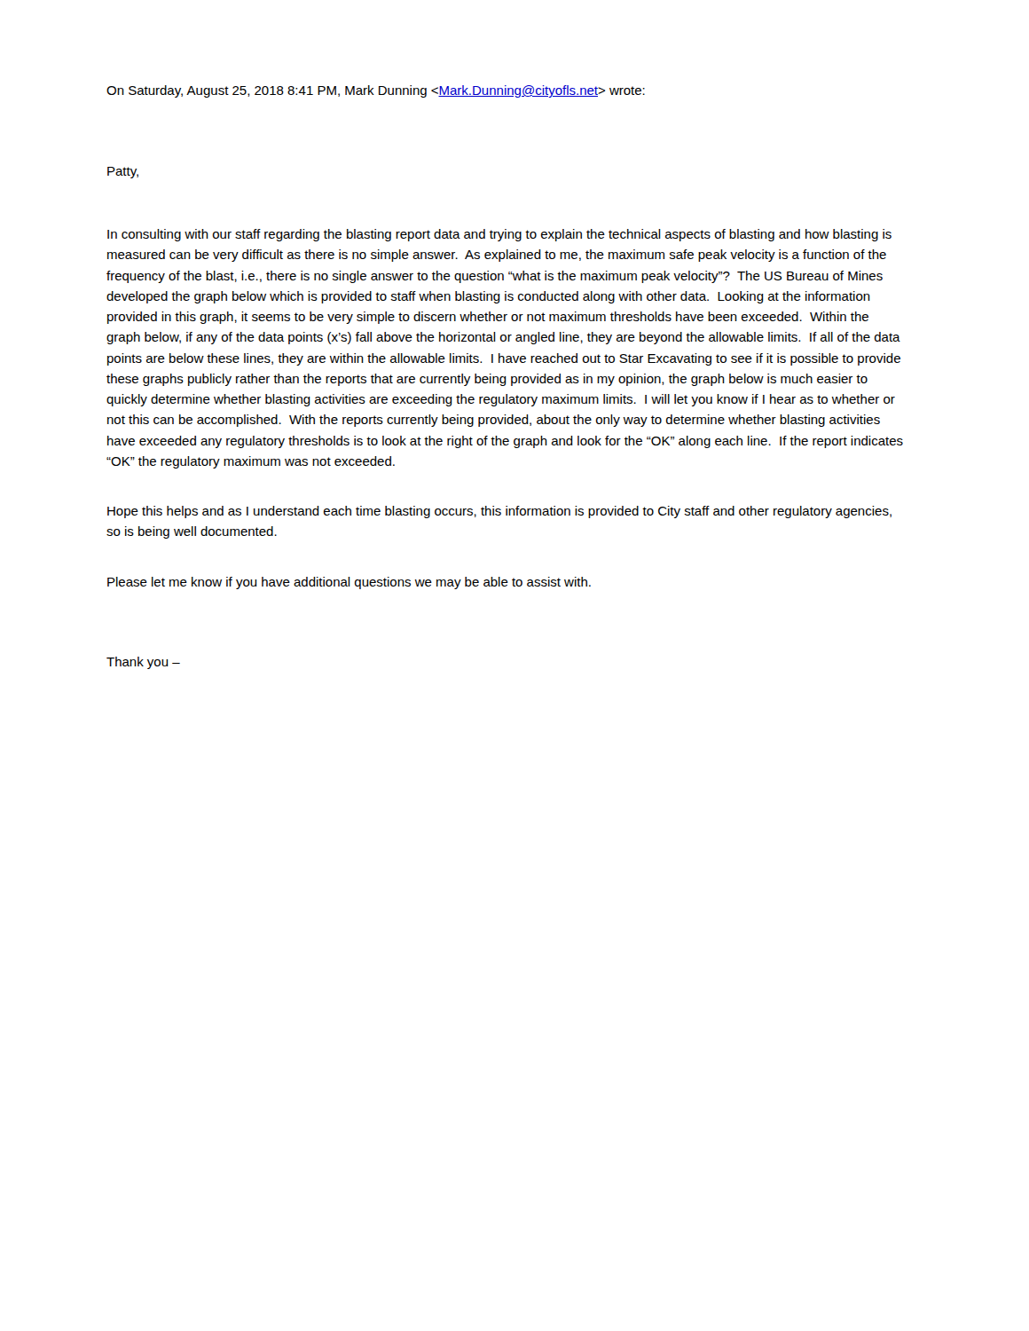On Saturday, August 25, 2018 8:41 PM, Mark Dunning <Mark.Dunning@cityofls.net> wrote:
Patty,
In consulting with our staff regarding the blasting report data and trying to explain the technical aspects of blasting and how blasting is measured can be very difficult as there is no simple answer. As explained to me, the maximum safe peak velocity is a function of the frequency of the blast, i.e., there is no single answer to the question “what is the maximum peak velocity”? The US Bureau of Mines developed the graph below which is provided to staff when blasting is conducted along with other data. Looking at the information provided in this graph, it seems to be very simple to discern whether or not maximum thresholds have been exceeded. Within the graph below, if any of the data points (x’s) fall above the horizontal or angled line, they are beyond the allowable limits. If all of the data points are below these lines, they are within the allowable limits. I have reached out to Star Excavating to see if it is possible to provide these graphs publicly rather than the reports that are currently being provided as in my opinion, the graph below is much easier to quickly determine whether blasting activities are exceeding the regulatory maximum limits. I will let you know if I hear as to whether or not this can be accomplished. With the reports currently being provided, about the only way to determine whether blasting activities have exceeded any regulatory thresholds is to look at the right of the graph and look for the “OK” along each line. If the report indicates “OK” the regulatory maximum was not exceeded.
Hope this helps and as I understand each time blasting occurs, this information is provided to City staff and other regulatory agencies, so is being well documented.
Please let me know if you have additional questions we may be able to assist with.
Thank you –